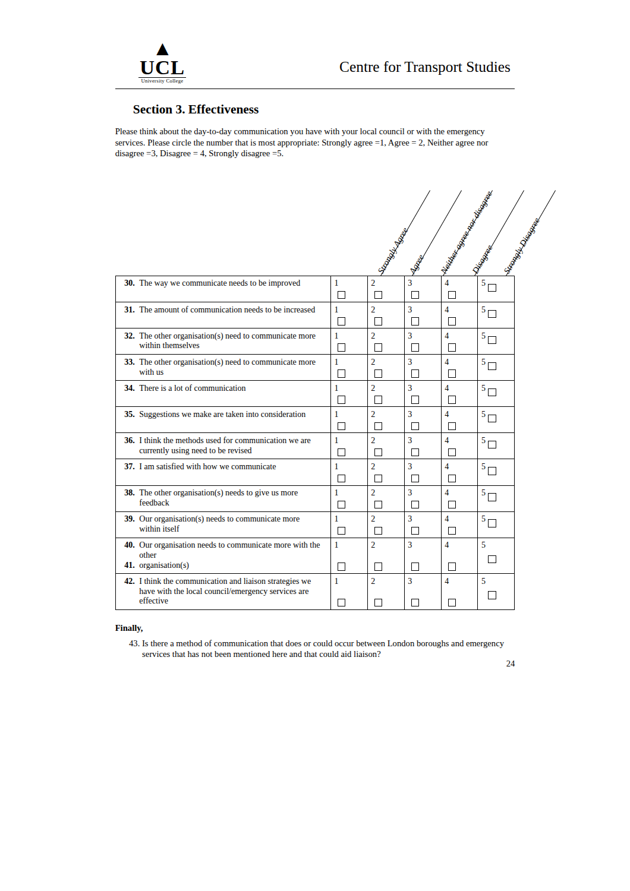▲
UCL
University College
Centre for Transport Studies
Section 3. Effectiveness
Please think about the day-to-day communication you have with your local council or with the emergency services. Please circle the number that is most appropriate: Strongly agree =1, Agree = 2, Neither agree nor disagree =3, Disagree = 4, Strongly disagree =5.
Strongly Agree
Agree
Neither agree nor disagree
Disagree
Strongly Disagree
| 30. The way we communicate needs to be improved | 1 | 2 | 3 | 4 | 5 |
| 31. The amount of communication needs to be increased | 1 | 2 | 3 | 4 | 5 |
| 32. The other organisation(s) need to communicate more within themselves | 1 | 2 | 3 | 4 | 5 |
| 33. The other organisation(s) need to communicate more with us | 1 | 2 | 3 | 4 | 5 |
| 34. There is a lot of communication | 1 | 2 | 3 | 4 | 5 |
| 35. Suggestions we make are taken into consideration | 1 | 2 | 3 | 4 | 5 |
| 36. I think the methods used for communication we are currently using need to be revised | 1 | 2 | 3 | 4 | 5 |
| 37. I am satisfied with how we communicate | 1 | 2 | 3 | 4 | 5 |
| 38. The other organisation(s) needs to give us more feedback | 1 | 2 | 3 | 4 | 5 |
| 39. Our organisation(s) needs to communicate more within itself | 1 | 2 | 3 | 4 | 5 |
| 40. Our organisation needs to communicate more with the other 41. organisation(s) | 1 | 2 | 3 | 4 | 5 |
| 42. I think the communication and liaison strategies we have with the local council/emergency services are effective | 1 | 2 | 3 | 4 | 5 |
Finally,
Is there a method of communication that does or could occur between London boroughs and emergency services that has not been mentioned here and that could aid liaison?
24